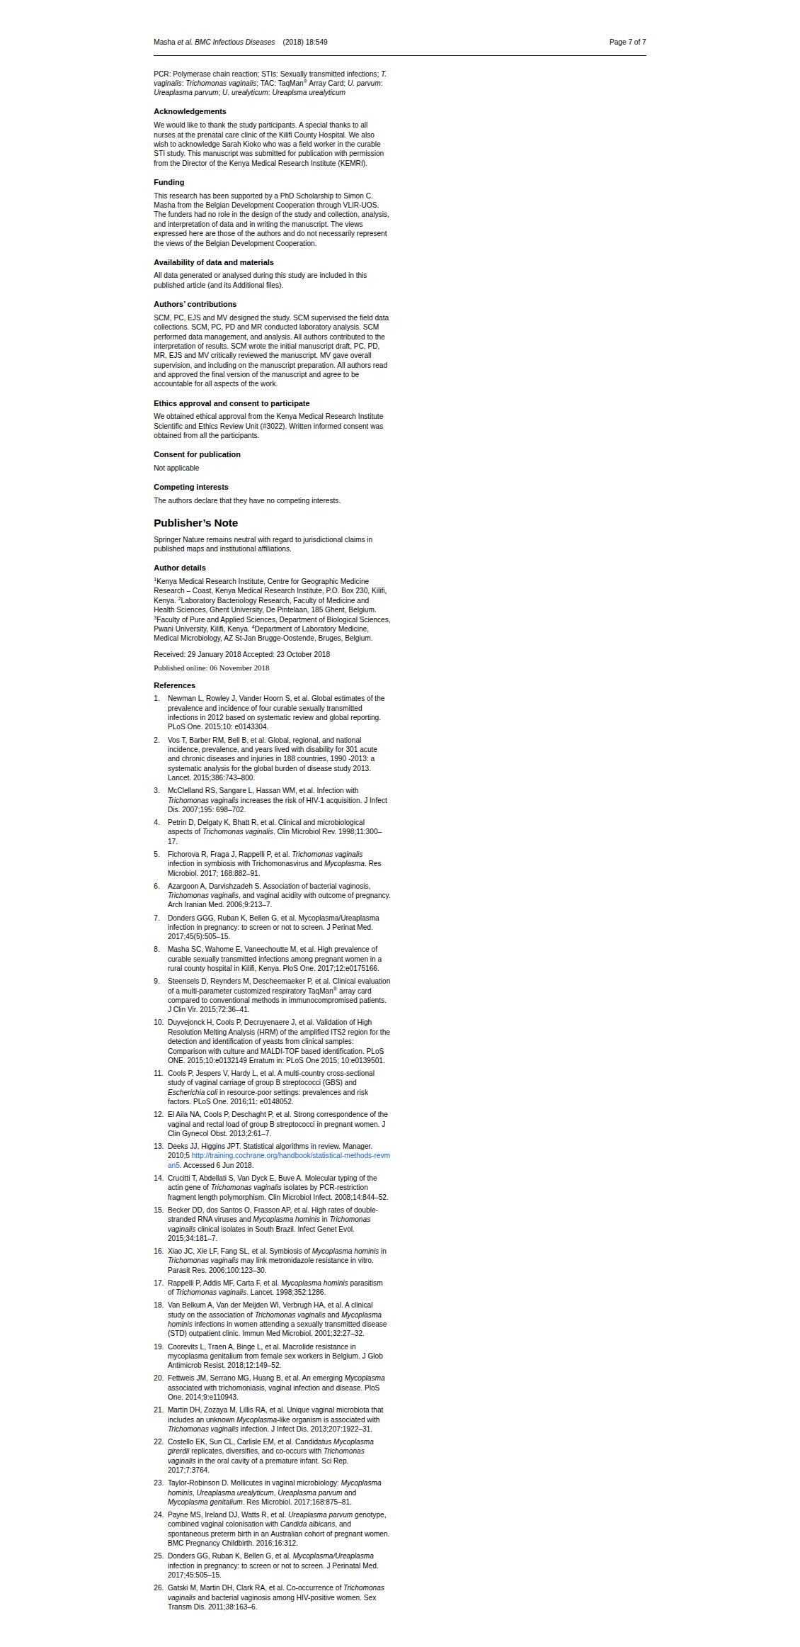Masha et al. BMC Infectious Diseases (2018) 18:549
Page 7 of 7
PCR: Polymerase chain reaction; STIs: Sexually transmitted infections; T. vaginalis: Trichomonas vaginalis; TAC: TaqMan® Array Card; U. parvum: Ureaplasma parvum; U. urealyticum: Ureaplsma urealyticum
Acknowledgements
We would like to thank the study participants. A special thanks to all nurses at the prenatal care clinic of the Kilifi County Hospital. We also wish to acknowledge Sarah Kioko who was a field worker in the curable STI study. This manuscript was submitted for publication with permission from the Director of the Kenya Medical Research Institute (KEMRI).
Funding
This research has been supported by a PhD Scholarship to Simon C. Masha from the Belgian Development Cooperation through VLIR-UOS. The funders had no role in the design of the study and collection, analysis, and interpretation of data and in writing the manuscript. The views expressed here are those of the authors and do not necessarily represent the views of the Belgian Development Cooperation.
Availability of data and materials
All data generated or analysed during this study are included in this published article (and its Additional files).
Authors’ contributions
SCM, PC, EJS and MV designed the study. SCM supervised the field data collections. SCM, PC, PD and MR conducted laboratory analysis. SCM performed data management, and analysis. All authors contributed to the interpretation of results. SCM wrote the initial manuscript draft, PC, PD, MR, EJS and MV critically reviewed the manuscript. MV gave overall supervision, and including on the manuscript preparation. All authors read and approved the final version of the manuscript and agree to be accountable for all aspects of the work.
Ethics approval and consent to participate
We obtained ethical approval from the Kenya Medical Research Institute Scientific and Ethics Review Unit (#3022). Written informed consent was obtained from all the participants.
Consent for publication
Not applicable
Competing interests
The authors declare that they have no competing interests.
Publisher’s Note
Springer Nature remains neutral with regard to jurisdictional claims in published maps and institutional affiliations.
Author details
1Kenya Medical Research Institute, Centre for Geographic Medicine Research – Coast, Kenya Medical Research Institute, P.O. Box 230, Kilifi, Kenya. 2Laboratory Bacteriology Research, Faculty of Medicine and Health Sciences, Ghent University, De Pintelaan, 185 Ghent, Belgium. 3Faculty of Pure and Applied Sciences, Department of Biological Sciences, Pwani University, Kilifi, Kenya. 4Department of Laboratory Medicine, Medical Microbiology, AZ St-Jan Brugge-Oostende, Bruges, Belgium.
Received: 29 January 2018 Accepted: 23 October 2018
Published online: 06 November 2018
References
Newman L, Rowley J, Vander Hoorn S, et al. Global estimates of the prevalence and incidence of four curable sexually transmitted infections in 2012 based on systematic review and global reporting. PLoS One. 2015;10: e0143304.
Vos T, Barber RM, Bell B, et al. Global, regional, and national incidence, prevalence, and years lived with disability for 301 acute and chronic diseases and injuries in 188 countries, 1990 -2013: a systematic analysis for the global burden of disease study 2013. Lancet. 2015;386:743–800.
McClelland RS, Sangare L, Hassan WM, et al. Infection with Trichomonas vaginalis increases the risk of HIV-1 acquisition. J Infect Dis. 2007;195: 698–702.
Petrin D, Delgaty K, Bhatt R, et al. Clinical and microbiological aspects of Trichomonas vaginalis. Clin Microbiol Rev. 1998;11:300–17.
Fichorova R, Fraga J, Rappelli P, et al. Trichomonas vaginalis infection in symbiosis with Trichomonasvirus and Mycoplasma. Res Microbiol. 2017; 168:882–91.
Azargoon A, Darvishzadeh S. Association of bacterial vaginosis, Trichomonas vaginalis, and vaginal acidity with outcome of pregnancy. Arch Iranian Med. 2006;9:213–7.
Donders GGG, Ruban K, Bellen G, et al. Mycoplasma/Ureaplasma infection in pregnancy: to screen or not to screen. J Perinat Med. 2017;45(5):505–15.
Masha SC, Wahome E, Vaneechoutte M, et al. High prevalence of curable sexually transmitted infections among pregnant women in a rural county hospital in Kilifi, Kenya. PloS One. 2017;12:e0175166.
Steensels D, Reynders M, Descheemaeker P, et al. Clinical evaluation of a multi-parameter customized respiratory TaqMan® array card compared to conventional methods in immunocompromised patients. J Clin Vir. 2015;72:36–41.
Duyvejonck H, Cools P, Decruyenaere J, et al. Validation of High Resolution Melting Analysis (HRM) of the amplified ITS2 region for the detection and identification of yeasts from clinical samples: Comparison with culture and MALDI-TOF based identification. PLoS ONE. 2015;10:e0132149 Erratum in: PLoS One 2015; 10:e0139501.
Cools P, Jespers V, Hardy L, et al. A multi-country cross-sectional study of vaginal carriage of group B streptococci (GBS) and Escherichia coli in resource-poor settings: prevalences and risk factors. PLoS One. 2016;11: e0148052.
El Aila NA, Cools P, Deschaght P, et al. Strong correspondence of the vaginal and rectal load of group B streptococci in pregnant women. J Clin Gynecol Obst. 2013;2:61–7.
Deeks JJ, Higgins JPT. Statistical algorithms in review. Manager. 2010;5 http://training.cochrane.org/handbook/statistical-methods-revman5. Accessed 6 Jun 2018.
Crucitti T, Abdellati S, Van Dyck E, Buve A. Molecular typing of the actin gene of Trichomonas vaginalis isolates by PCR-restriction fragment length polymorphism. Clin Microbiol Infect. 2008;14:844–52.
Becker DD, dos Santos O, Frasson AP, et al. High rates of double-stranded RNA viruses and Mycoplasma hominis in Trichomonas vaginalis clinical isolates in South Brazil. Infect Genet Evol. 2015;34:181–7.
Xiao JC, Xie LF, Fang SL, et al. Symbiosis of Mycoplasma hominis in Trichomonas vaginalis may link metronidazole resistance in vitro. Parasit Res. 2006;100:123–30.
Rappelli P, Addis MF, Carta F, et al. Mycoplasma hominis parasitism of Trichomonas vaginalis. Lancet. 1998;352:1286.
Van Belkum A, Van der Meijden WI, Verbrugh HA, et al. A clinical study on the association of Trichomonas vaginalis and Mycoplasma hominis infections in women attending a sexually transmitted disease (STD) outpatient clinic. Immun Med Microbiol. 2001;32:27–32.
Coorevits L, Traen A, Binge L, et al. Macrolide resistance in mycoplasma genitalium from female sex workers in Belgium. J Glob Antimicrob Resist. 2018;12:149–52.
Fettweis JM, Serrano MG, Huang B, et al. An emerging Mycoplasma associated with trichomoniasis, vaginal infection and disease. PloS One. 2014;9:e110943.
Martin DH, Zozaya M, Lillis RA, et al. Unique vaginal microbiota that includes an unknown Mycoplasma-like organism is associated with Trichomonas vaginalis infection. J Infect Dis. 2013;207:1922–31.
Costello EK, Sun CL, Carlisle EM, et al. Candidatus Mycoplasma girerdii replicates, diversifies, and co-occurs with Trichomonas vaginalis in the oral cavity of a premature infant. Sci Rep. 2017;7:3764.
Taylor-Robinson D. Mollicutes in vaginal microbiology: Mycoplasma hominis, Ureaplasma urealyticum, Ureaplasma parvum and Mycoplasma genitalium. Res Microbiol. 2017;168:875–81.
Payne MS, Ireland DJ, Watts R, et al. Ureaplasma parvum genotype, combined vaginal colonisation with Candida albicans, and spontaneous preterm birth in an Australian cohort of pregnant women. BMC Pregnancy Childbirth. 2016;16:312.
Donders GG, Ruban K, Bellen G, et al. Mycoplasma/Ureaplasma infection in pregnancy: to screen or not to screen. J Perinatal Med. 2017;45:505–15.
Gatski M, Martin DH, Clark RA, et al. Co-occurrence of Trichomonas vaginalis and bacterial vaginosis among HIV-positive women. Sex Transm Dis. 2011;38:163–6.